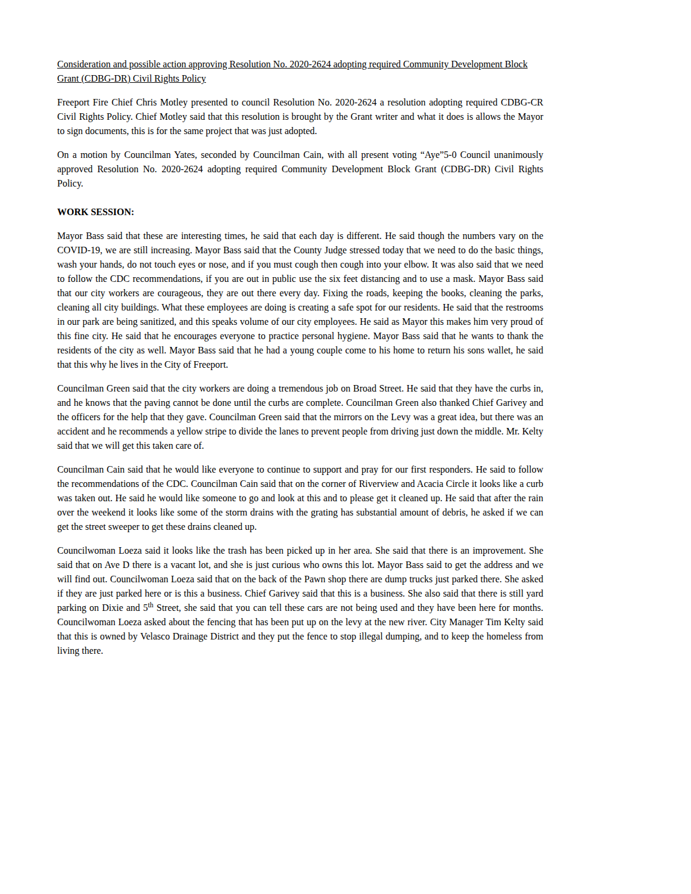Consideration and possible action approving Resolution No. 2020-2624 adopting required Community Development Block Grant (CDBG-DR) Civil Rights Policy
Freeport Fire Chief Chris Motley presented to council Resolution No. 2020-2624 a resolution adopting required CDBG-CR Civil Rights Policy. Chief Motley said that this resolution is brought by the Grant writer and what it does is allows the Mayor to sign documents, this is for the same project that was just adopted.
On a motion by Councilman Yates, seconded by Councilman Cain, with all present voting “Aye”5-0 Council unanimously approved Resolution No. 2020-2624 adopting required Community Development Block Grant (CDBG-DR) Civil Rights Policy.
WORK SESSION:
Mayor Bass said that these are interesting times, he said that each day is different. He said though the numbers vary on the COVID-19, we are still increasing. Mayor Bass said that the County Judge stressed today that we need to do the basic things, wash your hands, do not touch eyes or nose, and if you must cough then cough into your elbow. It was also said that we need to follow the CDC recommendations, if you are out in public use the six feet distancing and to use a mask. Mayor Bass said that our city workers are courageous, they are out there every day. Fixing the roads, keeping the books, cleaning the parks, cleaning all city buildings. What these employees are doing is creating a safe spot for our residents. He said that the restrooms in our park are being sanitized, and this speaks volume of our city employees. He said as Mayor this makes him very proud of this fine city. He said that he encourages everyone to practice personal hygiene. Mayor Bass said that he wants to thank the residents of the city as well. Mayor Bass said that he had a young couple come to his home to return his sons wallet, he said that this why he lives in the City of Freeport.
Councilman Green said that the city workers are doing a tremendous job on Broad Street. He said that they have the curbs in, and he knows that the paving cannot be done until the curbs are complete. Councilman Green also thanked Chief Garivey and the officers for the help that they gave. Councilman Green said that the mirrors on the Levy was a great idea, but there was an accident and he recommends a yellow stripe to divide the lanes to prevent people from driving just down the middle. Mr. Kelty said that we will get this taken care of.
Councilman Cain said that he would like everyone to continue to support and pray for our first responders. He said to follow the recommendations of the CDC. Councilman Cain said that on the corner of Riverview and Acacia Circle it looks like a curb was taken out. He said he would like someone to go and look at this and to please get it cleaned up. He said that after the rain over the weekend it looks like some of the storm drains with the grating has substantial amount of debris, he asked if we can get the street sweeper to get these drains cleaned up.
Councilwoman Loeza said it looks like the trash has been picked up in her area. She said that there is an improvement. She said that on Ave D there is a vacant lot, and she is just curious who owns this lot. Mayor Bass said to get the address and we will find out. Councilwoman Loeza said that on the back of the Pawn shop there are dump trucks just parked there. She asked if they are just parked here or is this a business. Chief Garivey said that this is a business. She also said that there is still yard parking on Dixie and 5th Street, she said that you can tell these cars are not being used and they have been here for months. Councilwoman Loeza asked about the fencing that has been put up on the levy at the new river. City Manager Tim Kelty said that this is owned by Velasco Drainage District and they put the fence to stop illegal dumping, and to keep the homeless from living there.